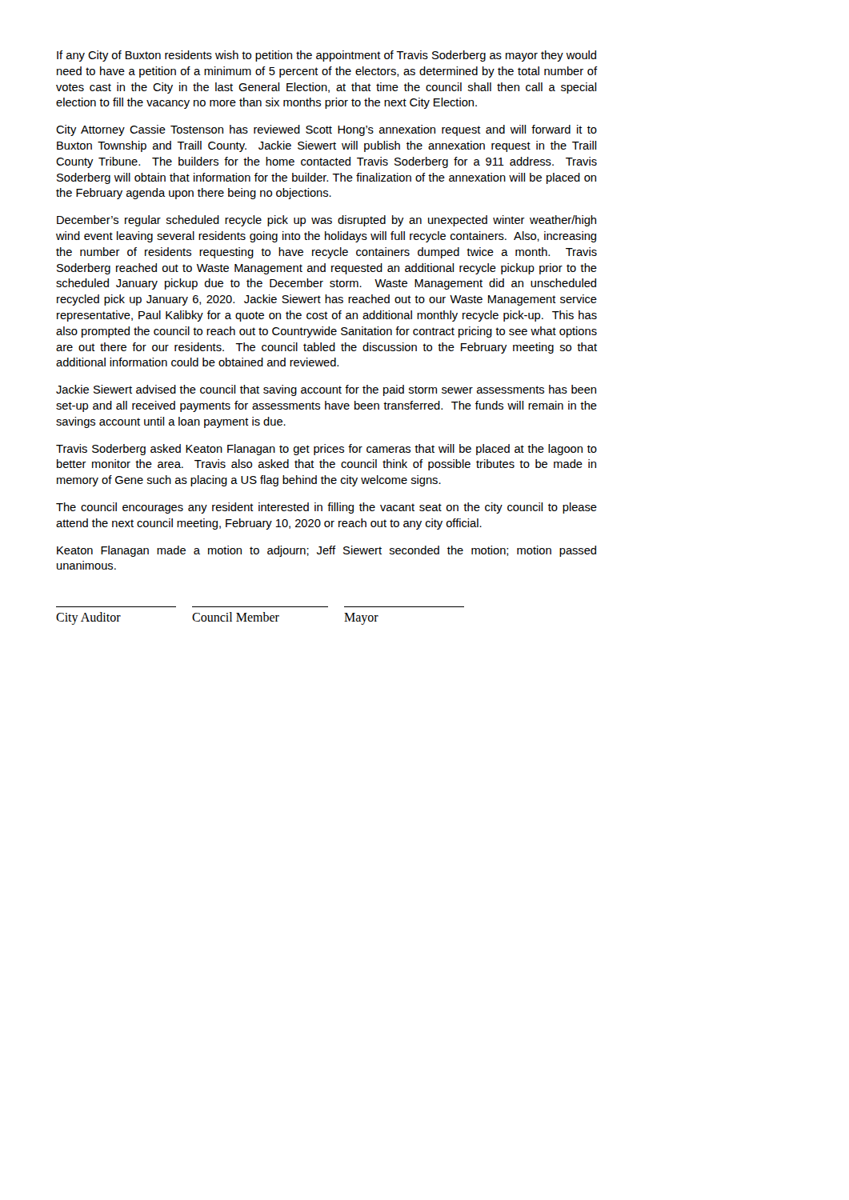If any City of Buxton residents wish to petition the appointment of Travis Soderberg as mayor they would need to have a petition of a minimum of 5 percent of the electors, as determined by the total number of votes cast in the City in the last General Election, at that time the council shall then call a special election to fill the vacancy no more than six months prior to the next City Election.
City Attorney Cassie Tostenson has reviewed Scott Hong’s annexation request and will forward it to Buxton Township and Traill County. Jackie Siewert will publish the annexation request in the Traill County Tribune. The builders for the home contacted Travis Soderberg for a 911 address. Travis Soderberg will obtain that information for the builder. The finalization of the annexation will be placed on the February agenda upon there being no objections.
December’s regular scheduled recycle pick up was disrupted by an unexpected winter weather/high wind event leaving several residents going into the holidays will full recycle containers. Also, increasing the number of residents requesting to have recycle containers dumped twice a month. Travis Soderberg reached out to Waste Management and requested an additional recycle pickup prior to the scheduled January pickup due to the December storm. Waste Management did an unscheduled recycled pick up January 6, 2020. Jackie Siewert has reached out to our Waste Management service representative, Paul Kalibky for a quote on the cost of an additional monthly recycle pick-up. This has also prompted the council to reach out to Countrywide Sanitation for contract pricing to see what options are out there for our residents. The council tabled the discussion to the February meeting so that additional information could be obtained and reviewed.
Jackie Siewert advised the council that saving account for the paid storm sewer assessments has been set-up and all received payments for assessments have been transferred. The funds will remain in the savings account until a loan payment is due.
Travis Soderberg asked Keaton Flanagan to get prices for cameras that will be placed at the lagoon to better monitor the area. Travis also asked that the council think of possible tributes to be made in memory of Gene such as placing a US flag behind the city welcome signs.
The council encourages any resident interested in filling the vacant seat on the city council to please attend the next council meeting, February 10, 2020 or reach out to any city official.
Keaton Flanagan made a motion to adjourn; Jeff Siewert seconded the motion; motion passed unanimous.
City Auditor
Council Member
Mayor